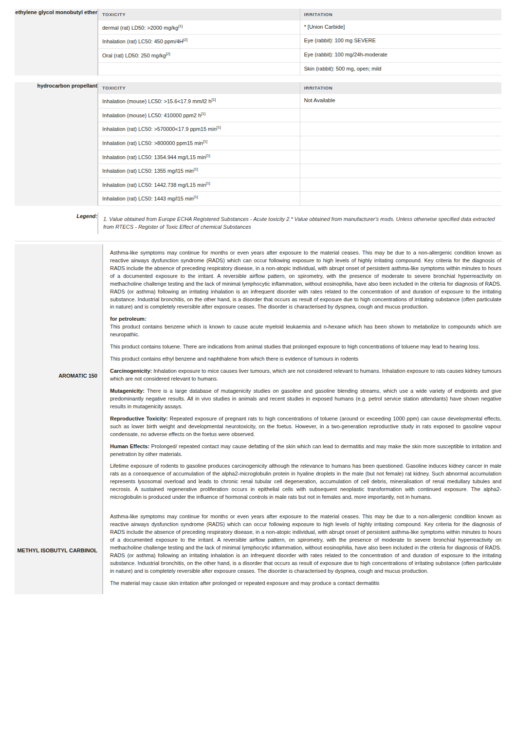| ethylene glycol monobutyl ether | / TOXICITY / IRRITATION / / --- / --- / / dermal (rat) LD50: >2000 mg/kg [1] / * [Union Carbide] / / Inhalation (rat) LC50: 450 ppm/4H [2] / Eye (rabbit): 100 mg SEVERE / / Oral (rat) LD50: 250 mg/kg [2] / Eye (rabbit): 100 mg/24h-moderate / / / Skin (rabbit): 500 mg, open; mild / |
| hydrocarbon propellant | / TOXICITY / IRRITATION / / --- / --- / / Inhalation (mouse) LC50: >15.6<17.9 mm/l2 h [1] / Not Available / / Inhalation (mouse) LC50: 410000 ppm2 h [1] / / / Inhalation (rat) LC50: >570000<17.9 ppm15 min [1] / / / Inhalation (rat) LC50: >800000 ppm15 min [1] / / / Inhalation (rat) LC50: 1354.944 mg/L15 min [1] / / / Inhalation (rat) LC50: 1355 mg/l15 min [1] / / / Inhalation (rat) LC50: 1442.738 mg/L15 min [1] / / / Inhalation (rat) LC50: 1443 mg/l15 min [1] / / |
| Legend: | 1. Value obtained from Europe ECHA Registered Substances - Acute toxicity 2.* Value obtained from manufacturer's msds. Unless otherwise specified data extracted from RTECS - Register of Toxic Effect of chemical Substances |
| AROMATIC 150 | Asthma-like symptoms may continue for months or even years after exposure to the material ceases. This may be due to a non-allergenic condition known as reactive airways dysfunction syndrome (RADS) which can occur following exposure to high levels of highly irritating compound. Key criteria for the diagnosis of RADS include the absence of preceding respiratory disease, in a non-atopic individual, with abrupt onset of persistent asthma-like symptoms within minutes to hours of a documented exposure to the irritant. A reversible airflow pattern, on spirometry, with the presence of moderate to severe bronchial hyperreactivity on methacholine challenge testing and the lack of minimal lymphocytic inflammation, without eosinophilia, have also been included in the criteria for diagnosis of RADS. RADS (or asthma) following an irritating inhalation is an infrequent disorder with rates related to the concentration of and duration of exposure to the irritating substance. Industrial bronchitis, on the other hand, is a disorder that occurs as result of exposure due to high concentrations of irritating substance (often particulate in nature) and is completely reversible after exposure ceases. The disorder is characterised by dyspnea, cough and mucus production. for petroleum: This product contains benzene which is known to cause acute myeloid leukaemia and n-hexane which has been shown to metabolize to compounds which are neuropathic. This product contains toluene. There are indications from animal studies that prolonged exposure to high concentrations of toluene may lead to hearing loss. This product contains ethyl benzene and naphthalene from which there is evidence of tumours in rodents Carcinogenicity: Inhalation exposure to mice causes liver tumours, which are not considered relevant to humans. Inhalation exposure to rats causes kidney tumours which are not considered relevant to humans. Mutagenicity: There is a large database of mutagenicity studies on gasoline and gasoline blending streams, which use a wide variety of endpoints and give predominantly negative results. All in vivo studies in animals and recent studies in exposed humans (e.g. petrol service station attendants) have shown negative results in mutagenicity assays. Reproductive Toxicity: Repeated exposure of pregnant rats to high concentrations of toluene (around or exceeding 1000 ppm) can cause developmental effects, such as lower birth weight and developmental neurotoxicity, on the foetus. However, in a two-generation reproductive study in rats exposed to gasoline vapour condensate, no adverse effects on the foetus were observed. Human Effects: Prolonged/ repeated contact may cause defatting of the skin which can lead to dermatitis and may make the skin more susceptible to irritation and penetration by other materials. Lifetime exposure of rodents to gasoline produces carcinogenicity although the relevance to humans has been questioned. Gasoline induces kidney cancer in male rats as a consequence of accumulation of the alpha2-microglobulin protein in hyaline droplets in the male (but not female) rat kidney. Such abnormal accumulation represents lysosomal overload and leads to chronic renal tubular cell degeneration, accumulation of cell debris, mineralisation of renal medullary tubules and necrosis. A sustained regenerative proliferation occurs in epithelial cells with subsequent neoplastic transformation with continued exposure. The alpha2-microglobulin is produced under the influence of hormonal controls in male rats but not in females and, more importantly, not in humans. |
| METHYL ISOBUTYL CARBINOL | Asthma-like symptoms may continue for months or even years after exposure to the material ceases. This may be due to a non-allergenic condition known as reactive airways dysfunction syndrome (RADS) which can occur following exposure to high levels of highly irritating compound. Key criteria for the diagnosis of RADS include the absence of preceding respiratory disease, in a non-atopic individual, with abrupt onset of persistent asthma-like symptoms within minutes to hours of a documented exposure to the irritant. A reversible airflow pattern, on spirometry, with the presence of moderate to severe bronchial hyperreactivity on methacholine challenge testing and the lack of minimal lymphocytic inflammation, without eosinophilia, have also been included in the criteria for diagnosis of RADS. RADS (or asthma) following an irritating inhalation is an infrequent disorder with rates related to the concentration of and duration of exposure to the irritating substance. Industrial bronchitis, on the other hand, is a disorder that occurs as result of exposure due to high concentrations of irritating substance (often particulate in nature) and is completely reversible after exposure ceases. The disorder is characterised by dyspnea, cough and mucus production. The material may cause skin irritation after prolonged or repeated exposure and may produce a contact dermatitis |